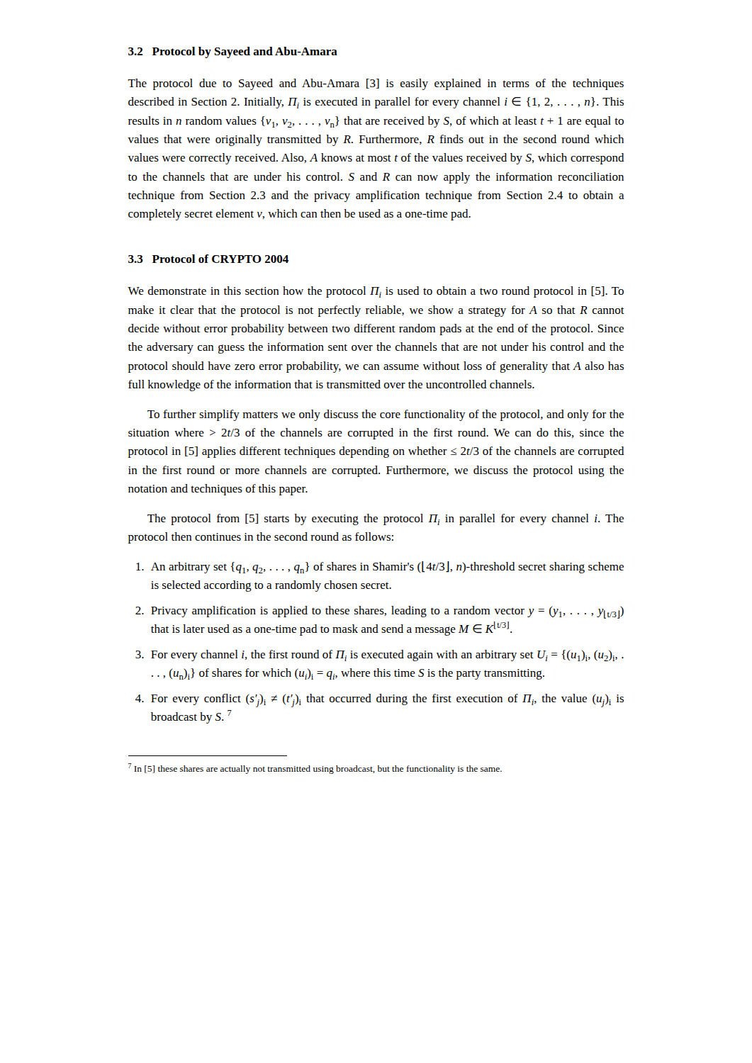3.2 Protocol by Sayeed and Abu-Amara
The protocol due to Sayeed and Abu-Amara [3] is easily explained in terms of the techniques described in Section 2. Initially, Πi is executed in parallel for every channel i ∈ {1, 2, . . . , n}. This results in n random values {v 1, v 2, . . . , vn} that are received by S, of which at least t + 1 are equal to values that were originally transmitted by R. Furthermore, R finds out in the second round which values were correctly received. Also, A knows at most t of the values received by S, which correspond to the channels that are under his control. S and R can now apply the information reconciliation technique from Section 2.3 and the privacy amplification technique from Section 2.4 to obtain a completely secret element v, which can then be used as a one-time pad.
3.3 Protocol of CRYPTO 2004
We demonstrate in this section how the protocol Πi is used to obtain a two round protocol in [5]. To make it clear that the protocol is not perfectly reliable, we show a strategy for A so that R cannot decide without error probability between two different random pads at the end of the protocol. Since the adversary can guess the information sent over the channels that are not under his control and the protocol should have zero error probability, we can assume without loss of generality that A also has full knowledge of the information that is transmitted over the uncontrolled channels.
To further simplify matters we only discuss the core functionality of the protocol, and only for the situation where > 2t/3 of the channels are corrupted in the first round. We can do this, since the protocol in [5] applies different techniques depending on whether ≤ 2t/3 of the channels are corrupted in the first round or more channels are corrupted. Furthermore, we discuss the protocol using the notation and techniques of this paper.
The protocol from [5] starts by executing the protocol Πi in parallel for every channel i. The protocol then continues in the second round as follows:
An arbitrary set {q 1, q 2, . . . , qn} of shares in Shamir's (⌊4t/3⌋, n)-threshold secret sharing scheme is selected according to a randomly chosen secret.
Privacy amplification is applied to these shares, leading to a random vector y = (y 1, . . . , y⌊t/3⌋) that is later used as a one-time pad to mask and send a message M ∈ K⌊t/3⌋.
For every channel i, the first round of Πi is executed again with an arbitrary set Ui = {(u 1)i, (u 2)i, . . . , (un)i} of shares for which (ui)i = qi, where this time S is the party transmitting.
For every conflict (s′j)i ≠ (t′j)i that occurred during the first execution of Πi, the value (uj)i is broadcast by S. 7
7 In [5] these shares are actually not transmitted using broadcast, but the functionality is the same.